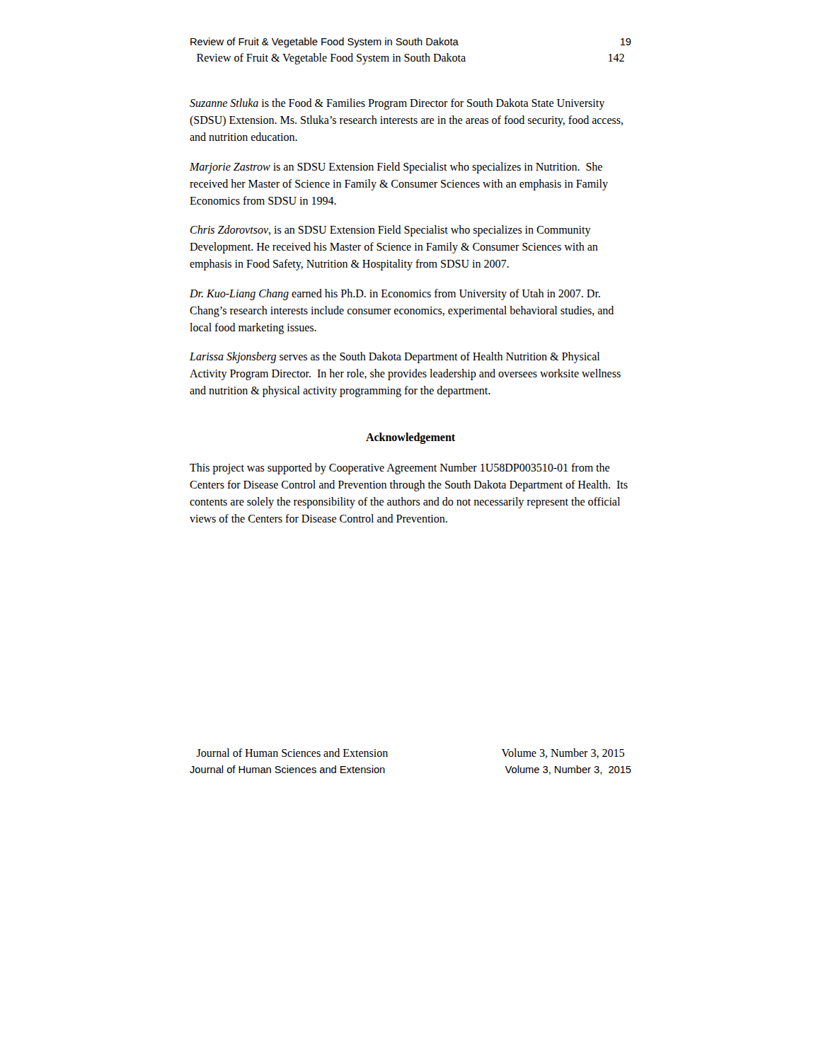Review of Fruit & Vegetable Food System in South Dakota 19
Review of Fruit & Vegetable Food System in South Dakota 142
Suzanne Stluka is the Food & Families Program Director for South Dakota State University (SDSU) Extension. Ms. Stluka’s research interests are in the areas of food security, food access, and nutrition education.
Marjorie Zastrow is an SDSU Extension Field Specialist who specializes in Nutrition. She received her Master of Science in Family & Consumer Sciences with an emphasis in Family Economics from SDSU in 1994.
Chris Zdorovtsov, is an SDSU Extension Field Specialist who specializes in Community Development. He received his Master of Science in Family & Consumer Sciences with an emphasis in Food Safety, Nutrition & Hospitality from SDSU in 2007.
Dr. Kuo-Liang Chang earned his Ph.D. in Economics from University of Utah in 2007. Dr. Chang’s research interests include consumer economics, experimental behavioral studies, and local food marketing issues.
Larissa Skjonsberg serves as the South Dakota Department of Health Nutrition & Physical Activity Program Director. In her role, she provides leadership and oversees worksite wellness and nutrition & physical activity programming for the department.
Acknowledgement
This project was supported by Cooperative Agreement Number 1U58DP003510-01 from the Centers for Disease Control and Prevention through the South Dakota Department of Health. Its contents are solely the responsibility of the authors and do not necessarily represent the official views of the Centers for Disease Control and Prevention.
Journal of Human Sciences and Extension Volume 3, Number 3, 2015
Journal of Human Sciences and Extension Volume 3, Number 3, 2015